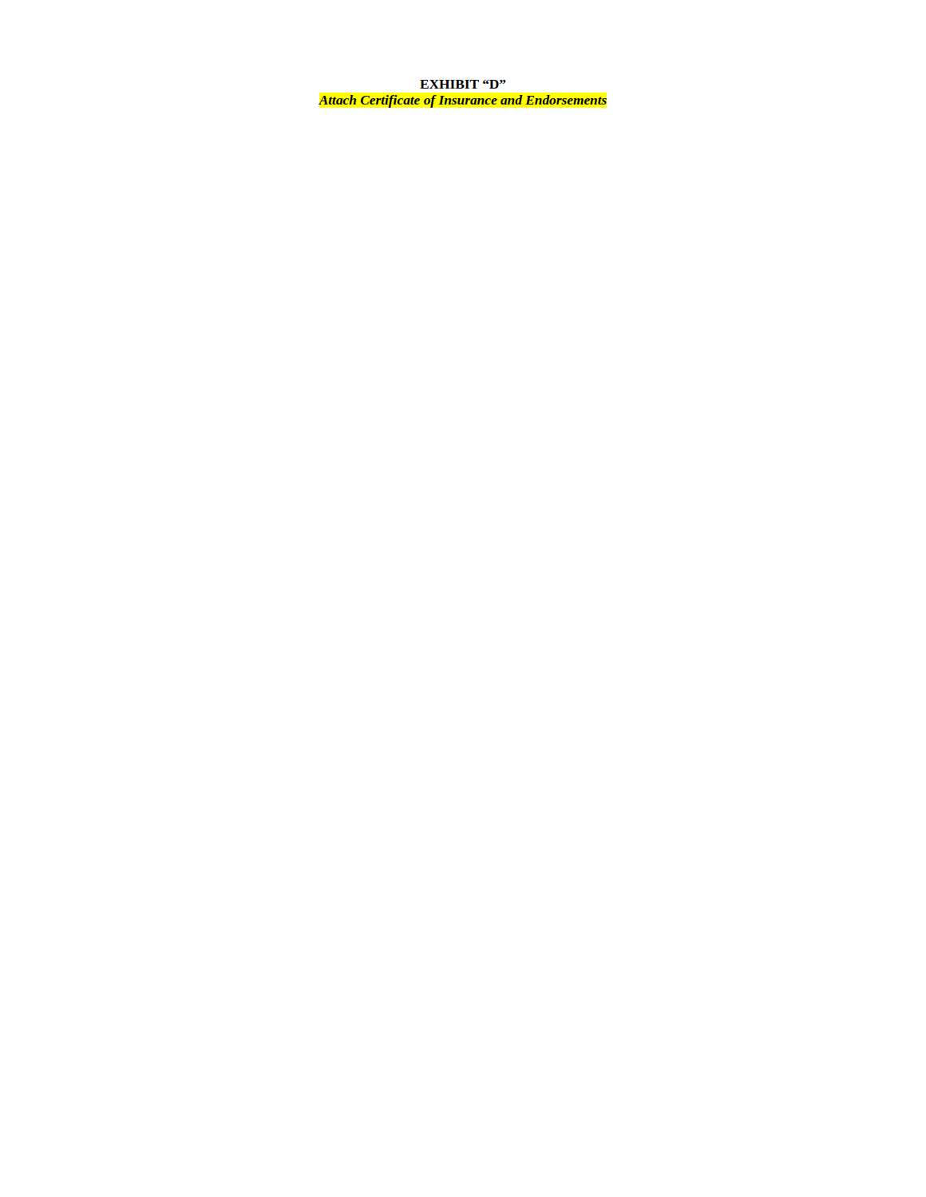EXHIBIT “D”
Attach Certificate of Insurance and Endorsements